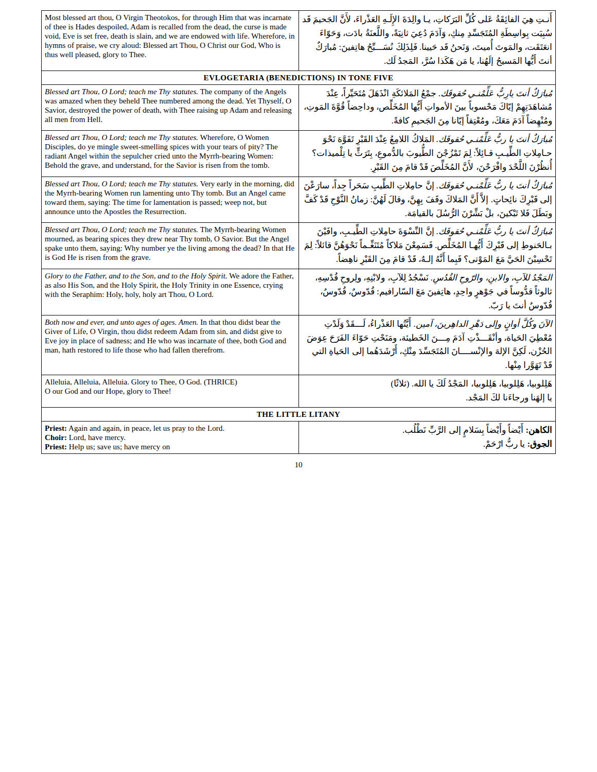| Most blessed art thou, O Virgin Theotokos, for through Him that was incarnate of thee is Hades despoiled, Adam is recalled from the dead, the curse is made void, Eve is set free, death is slain, and we are endowed with life. Wherefore, in hymns of praise, we cry aloud: Blessed art Thou, O Christ our God, Who is thus well pleased, glory to Thee. | أَنـتِ هِيَ الفائِقَةُ عَلى كُلِّ البَرَكاتِ، يـا والِدَةَ الإِلَـهِ العَذْراءَ، لأَنَّ الجَحيمَ قَد سُبِيَت بِواسِطَةِ المُتَجَسِّدِ مِنكِ، وَآدَمَ دُعِيَ ثانِيَةً، واللَّعنَةُ بادَت، وَحَوّاءَ انعَتَقَت، والمَوتَ أُميتَ، وَنَحنُ قَد حَيينا. فَلِذَلِكَ نُسَـــبِّحُ هاتِفينَ: مُبارَكٌ أنتَ أَيُّها المَسيحُ إلَهُنا، يا مَن هَكَذا سُرَّ، المَجدُ لَك. |
| EVLOGETARIA (BENEDICTIONS) IN TONE FIVE |
| Blessed art Thou, O Lord; teach me Thy statutes. The company of the Angels was amazed when they beheld Thee numbered among the dead. Yet Thyself, O Savior, destroyed the power of death, with Thee raising up Adam and releasing all men from Hell. | مُبارَكٌ أنتَ يارِبُّ عَلِّمْنـي حُقوقَك. جمْعُ المَلائكَةِ انْذَهَلَ مُتَحَيِّراً، عِنْدَ مُشاهَدَتِهِمْ إيّاكَ مَحْسوباً بينَ الأمواتِ أَيُّها المُخَلِّص، وداحِضاً قُوَّةَ المَوتِ، ومُنْهِضاً آدَمَ مَعَكَ، ومُعْتِقاً إيّانا مِنَ الجَحيمِ كافةً. |
| Blessed art Thou, O Lord; teach me Thy statutes. Wherefore, O Women Disciples, do ye mingle sweet-smelling spices with your tears of pity? The radiant Angel within the sepulcher cried unto the Myrrh-bearing Women: Behold the grave, and understand, for the Savior is risen from the tomb. | مُبارَكٌ أنتَ يا ربُّ عَلِّمْنـي حُقوقَك. المَلاكُ اللامِعُ عِنْدَ القَبْرِ تَفَوَّهَ نَحْوَ حـامِلاتِ الطِّيـبِ قـائِلاً: لِمَ تَمْزُجْنَ الطُّيوبَ بالدُّموعِ، بِتَرَثٍّ يا تِلْميذات؟ أُنظُرْنَ اللَّحْدَ وافْرَحْنَ، لأَنَّ المُخَلِّصَ قَدْ قامَ مِنَ القَبْرِ. |
| Blessed art Thou, O Lord; teach me Thy statutes. Very early in the morning, did the Myrrh-bearing Women run lamenting unto Thy tomb. But an Angel came toward them, saying: The time for lamentation is passed; weep not, but announce unto the Apostles the Resurrection. | مُبارَكٌ أنتَ يا ربُّ عَلِّمْنـي حُقوقَك. إنَّ حامِلاتِ الطِّيبِ سَحَراً جِداً، سارَعْنَ إلى قَبْرِكَ نائِحاتٍ. إلاَّ أَنَّ المَلاكَ وقَفَ بِهِنَّ، وقالَ لَهُنَّ: زمانُ النَّوْحِ قَدْ كَفَّ وبَطَلَ فَلا تَبْكينَ، بلْ بَشِّرْنَ الرُّسُلَ بالقيامَة. |
| Blessed art Thou, O Lord; teach me Thy statutes. The Myrrh-bearing Women mourned, as bearing spices they drew near Thy tomb, O Savior. But the Angel spake unto them, saying: Why number ye the living among the dead? In that He is God He is risen from the grave. | مُبارَكٌ أنتَ يا ربُّ عَلِّمْنـي حُقوقَك. إنَّ النِّسْوَةَ حامِلاتِ الطِّيـبِ، وافَيْنَ بـالحَنوطِ إلى قَبْرِكَ أَيُّهـا المُخَلِّص. فَسَمِعْنَ مَلاكاً مُتَنَغِّـماً نَحْوَهُنَّ قائلاً: لِمَ تَحْسِبْنَ الحَيَّ مَعَ المَوْتى؟ فَبِما أَنَّهُ إلـهٌ، قَدْ قامَ مِنَ القَبْرِ ناهِضاً. |
| Glory to the Father, and to the Son, and to the Holy Spirit. We adore the Father, as also His Son, and the Holy Spirit, the Holy Trinity in one Essence, crying with the Seraphim: Holy, holy, holy art Thou, O Lord. | المَجْدُ للآبِ، والابنِ، والرّوحِ القُدُسِ. نَسْجُدُ لِلآبِ، ولابْنِهِ، ولِروحِ قُدْسِهِ، ثالوثاً قدُّوساً في جَوْهرٍ واحِدٍ، هاتِفينَ مَعَ السّارافيم: قُدّوسٌ، قُدّوسٌ، قُدّوسٌ أنتَ يا رَبّ. |
| Both now and ever, and unto ages of ages. Amen. In that thou didst bear the Giver of Life, O Virgin, thou didst redeem Adam from sin, and didst give to Eve joy in place of sadness; and He who was incarnate of thee, both God and man, hath restored to life those who had fallen therefrom. | الآنَ وكُلَّ أوانٍ وإلى دَهْرِ الداهِرينَ، آمين. أَيَّتُها العَذْراءُ، لَـــقَدْ وَلَدْتِ مُعْطِيَ الحَياة، وأنْقَـــذْتِ آدَمَ مِـــنَ الخَطيئة، ومَنَحْتِ حَوّاءَ الفَرَحَ عِوَضَ الحُزْن، لَكِنَّ الإلهَ والإنْســــانَ المُتَجَسِّدَ مِنْكِ، أَرْشَدَهُما إلى الحَياةِ التي قَدْ تَهَوَّرا مِنْها. |
| Alleluia, Alleluia, Alleluia. Glory to Thee, O God. (THRICE) O our God and our Hope, glory to Thee! | هَلِلوبيا، هَلِلوبيا، هَلِلوبيا، المَجْدُ لَكَ يا الله. (ثلاثًا) يا إلهَنا ورجاءَنا لكَ المَجْد. |
| THE LITTLE LITANY |
| Priest: Again and again, in peace, let us pray to the Lord. Choir: Lord, have mercy. Priest: Help us; save us; have mercy on | الكاهن: أَيْضاً وأَيْضاً بِسَلامٍ إلى الرَّبِّ نَطْلُب. الجوق: يا ربُّ ارْحَمْ. |
10